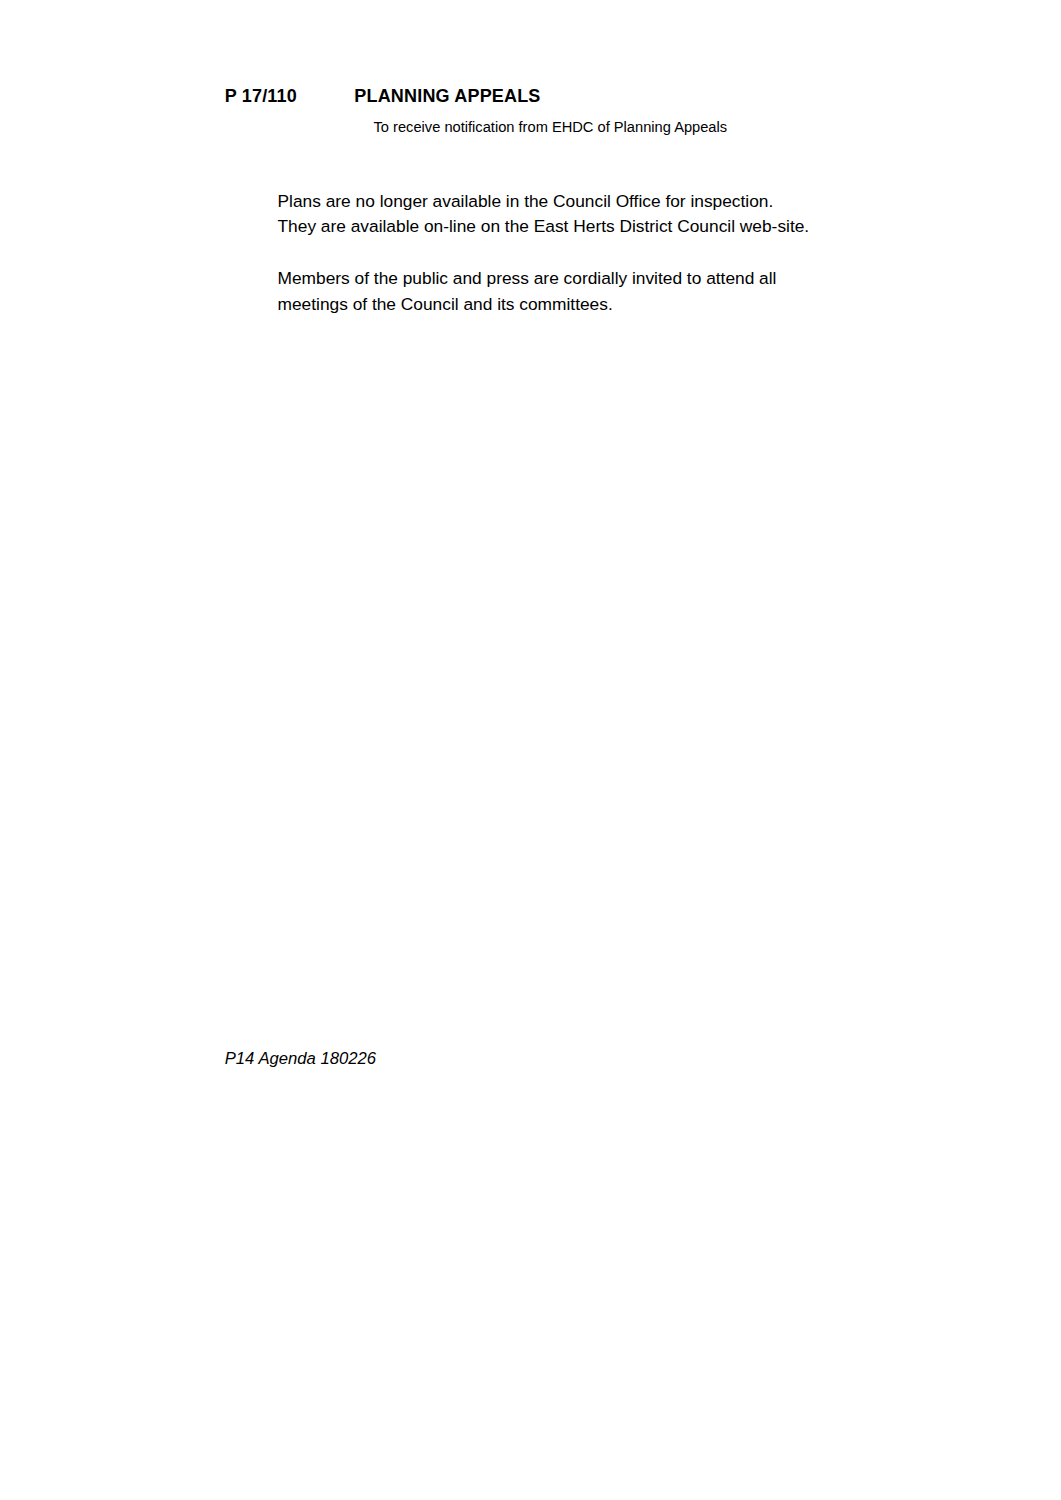P 17/110 PLANNING APPEALS
To receive notification from EHDC of Planning Appeals
Plans are no longer available in the Council Office for inspection.
They are available on-line on the East Herts District Council web-site.
Members of the public and press are cordially invited to attend all meetings of the Council and its committees.
P14 Agenda 180226